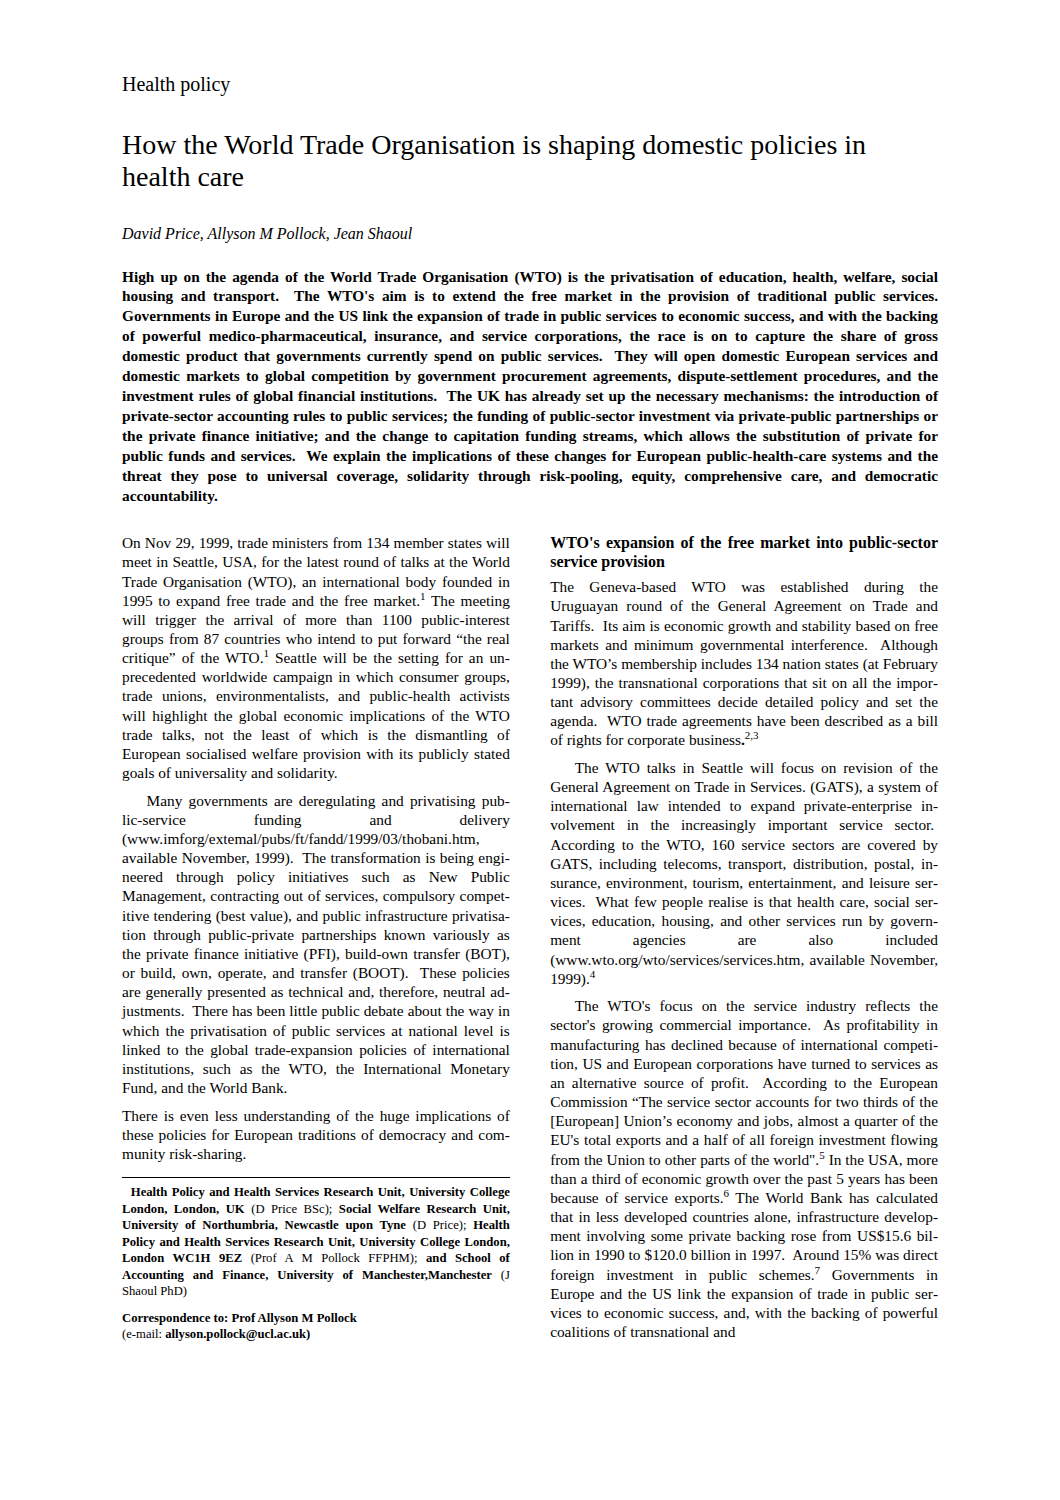Health policy
How the World Trade Organisation is shaping domestic policies in health care
David Price, Allyson M Pollock, Jean Shaoul
High up on the agenda of the World Trade Organisation (WTO) is the privatisation of education, health, welfare, social housing and transport. The WTO's aim is to extend the free market in the provision of traditional public services. Governments in Europe and the US link the expansion of trade in public services to economic success, and with the backing of powerful medico-pharmaceutical, insurance, and service corporations, the race is on to capture the share of gross domestic product that governments currently spend on public services. They will open domestic European services and domestic markets to global competition by government procurement agreements, dispute-settlement procedures, and the investment rules of global financial institutions. The UK has already set up the necessary mechanisms: the introduction of private-sector accounting rules to public services; the funding of public-sector investment via private-public partnerships or the private finance initiative; and the change to capitation funding streams, which allows the substitution of private for public funds and services. We explain the implications of these changes for European public-health-care systems and the threat they pose to universal coverage, solidarity through risk-pooling, equity, comprehensive care, and democratic accountability.
On Nov 29, 1999, trade ministers from 134 member states will meet in Seattle, USA, for the latest round of talks at the World Trade Organisation (WTO), an international body founded in 1995 to expand free trade and the free market.1 The meeting will trigger the arrival of more than 1100 public-interest groups from 87 countries who intend to put forward “the real critique” of the WTO.1 Seattle will be the setting for an unprecedented worldwide campaign in which consumer groups, trade unions, environmentalists, and public-health activists will highlight the global economic implications of the WTO trade talks, not the least of which is the dismantling of European socialised welfare provision with its publicly stated goals of universality and solidarity.
Many governments are deregulating and privatising public-service funding and delivery (www.imforg/extemal/pubs/ft/fandd/1999/03/thobani.htm, available November, 1999). The transformation is being engineered through policy initiatives such as New Public Management, contracting out of services, compulsory competitive tendering (best value), and public infrastructure privatisation through public-private partnerships known variously as the private finance initiative (PFI), build-own transfer (BOT), or build, own, operate, and transfer (BOOT). These policies are generally presented as technical and, therefore, neutral adjustments. There has been little public debate about the way in which the privatisation of public services at national level is linked to the global trade-expansion policies of international institutions, such as the WTO, the International Monetary Fund, and the World Bank.
There is even less understanding of the huge implications of these policies for European traditions of democracy and community risk-sharing.
Health Policy and Health Services Research Unit, University College London, London, UK (D Price BSc); Social Welfare Research Unit, University of Northumbria, Newcastle upon Tyne (D Price); Health Policy and Health Services Research Unit, University College London, London WC1H 9EZ (Prof A M Pollock FFPHM); and School of Accounting and Finance, University of Manchester,Manchester (J Shaoul PhD)
Correspondence to: Prof Allyson M Pollock
(e-mail: allyson.pollock@ucl.ac.uk)
WTO's expansion of the free market into public-sector service provision
The Geneva-based WTO was established during the Uruguayan round of the General Agreement on Trade and Tariffs. Its aim is economic growth and stability based on free markets and minimum governmental interference. Although the WTO’s membership includes 134 nation states (at February 1999), the transnational corporations that sit on all the important advisory committees decide detailed policy and set the agenda. WTO trade agreements have been described as a bill of rights for corporate business.2,3
The WTO talks in Seattle will focus on revision of the General Agreement on Trade in Services. (GATS), a system of international law intended to expand private-enterprise involvement in the increasingly important service sector. According to the WTO, 160 service sectors are covered by GATS, including telecoms, transport, distribution, postal, insurance, environment, tourism, entertainment, and leisure services. What few people realise is that health care, social services, education, housing, and other services run by government agencies are also included (www.wto.org/wto/services/services.htm, available November, 1999).4
The WTO's focus on the service industry reflects the sector's growing commercial importance. As profitability in manufacturing has declined because of international competition, US and European corporations have turned to services as an alternative source of profit. According to the European Commission “The service sector accounts for two thirds of the [European] Union’s economy and jobs, almost a quarter of the EU's total exports and a half of all foreign investment flowing from the Union to other parts of the world".5 In the USA, more than a third of economic growth over the past 5 years has been because of service exports.6 The World Bank has calculated that in less developed countries alone, infrastructure development involving some private backing rose from US$15.6 billion in 1990 to $120.0 billion in 1997. Around 15% was direct foreign investment in public schemes.7 Governments in Europe and the US link the expansion of trade in public services to economic success, and, with the backing of powerful coalitions of transnational and